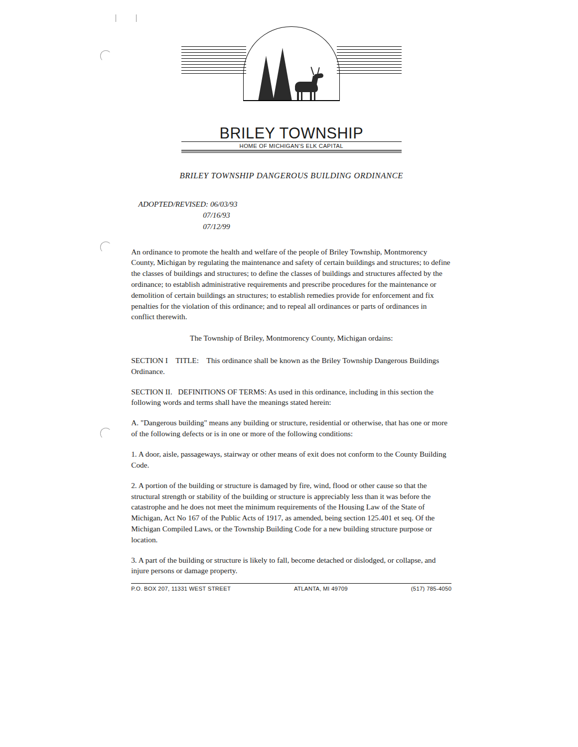BRILEY TOWNSHIP
HOME OF MICHIGAN'S ELK CAPITAL
BRILEY TOWNSHIP DANGEROUS BUILDING ORDINANCE
ADOPTED/REVISED: 06/03/93 07/16/93 07/12/99
An ordinance to promote the health and welfare of the people of Briley Township, Montmorency County, Michigan by regulating the maintenance and safety of certain buildings and structures; to define the classes of buildings and structures; to define the classes of buildings and structures affected by the ordinance; to establish administrative requirements and prescribe procedures for the maintenance or demolition of certain buildings an structures; to establish remedies provide for enforcement and fix penalties for the violation of this ordinance; and to repeal all ordinances or parts of ordinances in conflict therewith.
The Township of Briley, Montmorency County, Michigan ordains:
SECTION I TITLE: This ordinance shall be known as the Briley Township Dangerous Buildings Ordinance.
SECTION II. DEFINITIONS OF TERMS: As used in this ordinance, including in this section the following words and terms shall have the meanings stated herein:
A. "Dangerous building" means any building or structure, residential or otherwise, that has one or more of the following defects or is in one or more of the following conditions:
1. A door, aisle, passageways, stairway or other means of exit does not conform to the County Building Code.
2. A portion of the building or structure is damaged by fire, wind, flood or other cause so that the structural strength or stability of the building or structure is appreciably less than it was before the catastrophe and he does not meet the minimum requirements of the Housing Law of the State of Michigan, Act No 167 of the Public Acts of 1917, as amended, being section 125.401 et seq. Of the Michigan Compiled Laws, or the Township Building Code for a new building structure purpose or location.
3. A part of the building or structure is likely to fall, become detached or dislodged, or collapse, and injure persons or damage property.
P.O. BOX 207, 11331 WEST STREET ATLANTA, MI 49709 (517) 785-4050